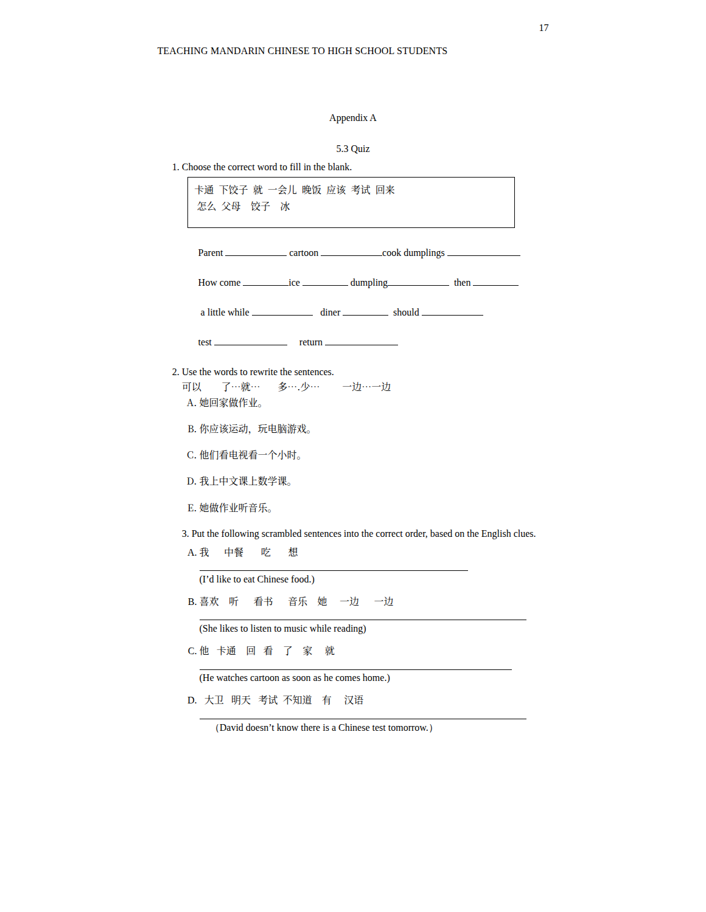17
TEACHING MANDARIN CHINESE TO HIGH SCHOOL STUDENTS
Appendix A
5.3 Quiz
Choose the correct word to fill in the blank.
卡通 下饺子 就 一会儿 晚饭 应该 考试 回来
怎么 父母 饺子 冰
Parent cartoon cook dumplings
How come ice dumpling then
a little while diner should
test return
Use the words to rewrite the sentences.
可以 了…就… 多….少… 一边…一边
她回家做作业。
你应该运动，玩电脑游戏。
他们看电视看一个小时。
我上中文课上数学课。
她做作业听音乐。
3. Put the following scrambled sentences into the correct order, based on the English clues.
我 中餐 吃 想
(I’d like to eat Chinese food.)
喜欢 听 看书 音乐 她 一边 一边
(She likes to listen to music while reading)
他 卡通 回 看 了 家 就
(He watches cartoon as soon as he comes home.)
大卫 明天 考试 不知道 有 汉语
（David doesn’t know there is a Chinese test tomorrow.）